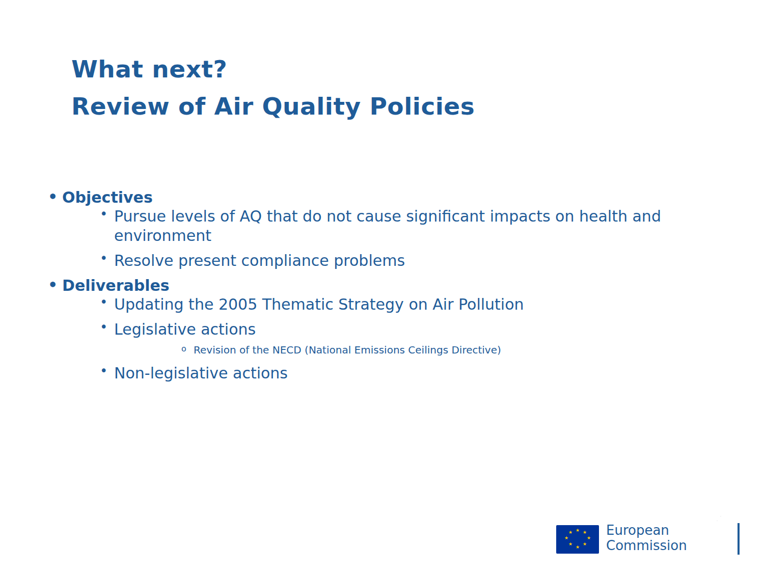What next?
Review of Air Quality Policies
Objectives
Pursue levels of AQ that do not cause significant impacts on health and environment
Resolve present compliance problems
Deliverables
Updating the 2005 Thematic Strategy on Air Pollution
Legislative actions
Revision of the NECD (National Emissions Ceilings Directive)
Non-legislative actions
★ ★ ★ ★ ★ ★ ★ ★
European
Commission